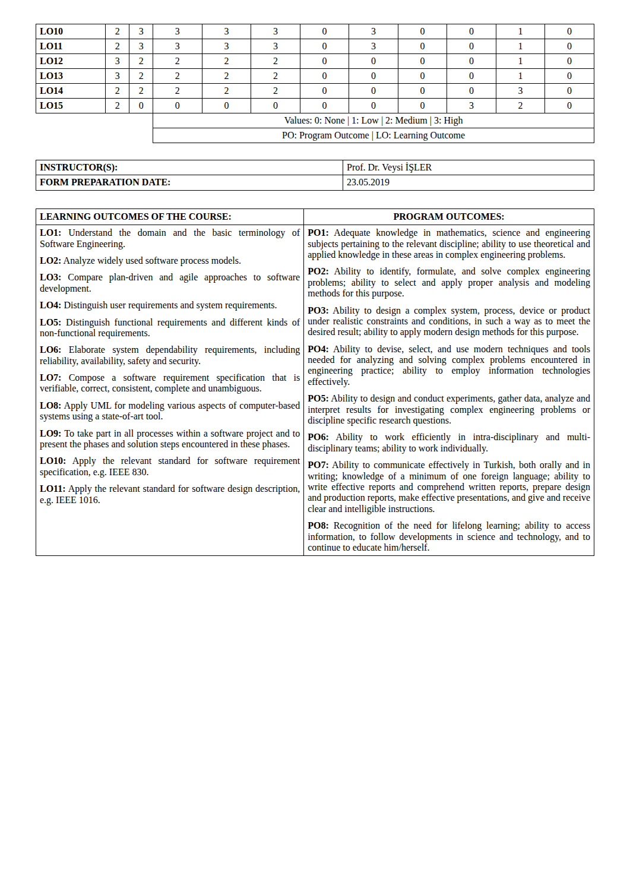| LO10 | 2 | 3 | 3 | 3 | 3 | 0 | 3 | 0 | 0 | 1 | 0 |
| LO11 | 2 | 3 | 3 | 3 | 3 | 0 | 3 | 0 | 0 | 1 | 0 |
| LO12 | 3 | 2 | 2 | 2 | 2 | 0 | 0 | 0 | 0 | 1 | 0 |
| LO13 | 3 | 2 | 2 | 2 | 2 | 0 | 0 | 0 | 0 | 1 | 0 |
| LO14 | 2 | 2 | 2 | 2 | 2 | 0 | 0 | 0 | 0 | 3 | 0 |
| LO15 | 2 | 0 | 0 | 0 | 0 | 0 | 0 | 0 | 3 | 2 | 0 |
| | | | Values: 0: None / 1: Low / 2: Medium / 3: High |
| | | | PO: Program Outcome / LO: Learning Outcome |
| INSTRUCTOR(S): | Prof. Dr. Veysi İŞLER |
| FORM PREPARATION DATE: | 23.05.2019 |
| LEARNING OUTCOMES OF THE COURSE: | PROGRAM OUTCOMES: |
| --- | --- |
| LO1: Understand the domain and the basic terminology of Software Engineering. LO2: Analyze widely used software process models. LO3: Compare plan-driven and agile approaches to software development. LO4: Distinguish user requirements and system requirements. LO5: Distinguish functional requirements and different kinds of non-functional requirements. LO6: Elaborate system dependability requirements, including reliability, availability, safety and security. LO7: Compose a software requirement specification that is verifiable, correct, consistent, complete and unambiguous. LO8: Apply UML for modeling various aspects of computer-based systems using a state-of-art tool. LO9: To take part in all processes within a software project and to present the phases and solution steps encountered in these phases. LO10: Apply the relevant standard for software requirement specification, e.g. IEEE 830. LO11: Apply the relevant standard for software design description, e.g. IEEE 1016. | PO1: Adequate knowledge in mathematics, science and engineering subjects pertaining to the relevant discipline; ability to use theoretical and applied knowledge in these areas in complex engineering problems. PO2: Ability to identify, formulate, and solve complex engineering problems; ability to select and apply proper analysis and modeling methods for this purpose. PO3: Ability to design a complex system, process, device or product under realistic constraints and conditions, in such a way as to meet the desired result; ability to apply modern design methods for this purpose. PO4: Ability to devise, select, and use modern techniques and tools needed for analyzing and solving complex problems encountered in engineering practice; ability to employ information technologies effectively. PO5: Ability to design and conduct experiments, gather data, analyze and interpret results for investigating complex engineering problems or discipline specific research questions. PO6: Ability to work efficiently in intra-disciplinary and multi-disciplinary teams; ability to work individually. PO7: Ability to communicate effectively in Turkish, both orally and in writing; knowledge of a minimum of one foreign language; ability to write effective reports and comprehend written reports, prepare design and production reports, make effective presentations, and give and receive clear and intelligible instructions. PO8: Recognition of the need for lifelong learning; ability to access information, to follow developments in science and technology, and to continue to educate him/herself. |